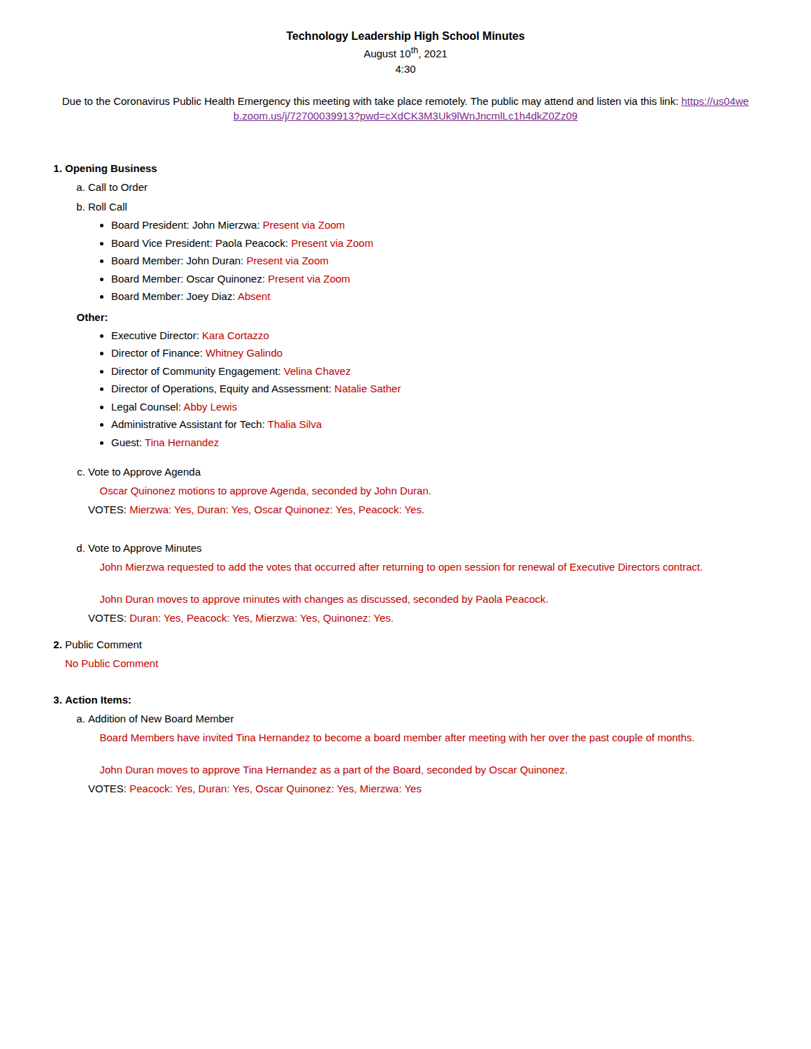Technology Leadership High School Minutes
August 10th, 2021
4:30
Due to the Coronavirus Public Health Emergency this meeting with take place remotely. The public may attend and listen via this link: https://us04web.zoom.us/j/72700039913?pwd=cXdCK3M3Uk9lWnJncmlLc1h4dkZ0Zz09
Opening Business
Call to Order
Roll Call
Board President: John Mierzwa: Present via Zoom
Board Vice President: Paola Peacock: Present via Zoom
Board Member: John Duran: Present via Zoom
Board Member: Oscar Quinonez: Present via Zoom
Board Member: Joey Diaz: Absent
Other:
Executive Director: Kara Cortazzo
Director of Finance: Whitney Galindo
Director of Community Engagement: Velina Chavez
Director of Operations, Equity and Assessment: Natalie Sather
Legal Counsel: Abby Lewis
Administrative Assistant for Tech: Thalia Silva
Guest: Tina Hernandez
Vote to Approve Agenda
Oscar Quinonez motions to approve Agenda, seconded by John Duran.
VOTES: Mierzwa: Yes, Duran: Yes, Oscar Quinonez: Yes, Peacock: Yes.
Vote to Approve Minutes
John Mierzwa requested to add the votes that occurred after returning to open session for renewal of Executive Directors contract.
John Duran moves to approve minutes with changes as discussed, seconded by Paola Peacock.
VOTES: Duran: Yes, Peacock: Yes, Mierzwa: Yes, Quinonez: Yes.
Public Comment
No Public Comment
Action Items:
Addition of New Board Member
Board Members have invited Tina Hernandez to become a board member after meeting with her over the past couple of months.
John Duran moves to approve Tina Hernandez as a part of the Board, seconded by Oscar Quinonez.
VOTES: Peacock: Yes, Duran: Yes, Oscar Quinonez: Yes, Mierzwa: Yes